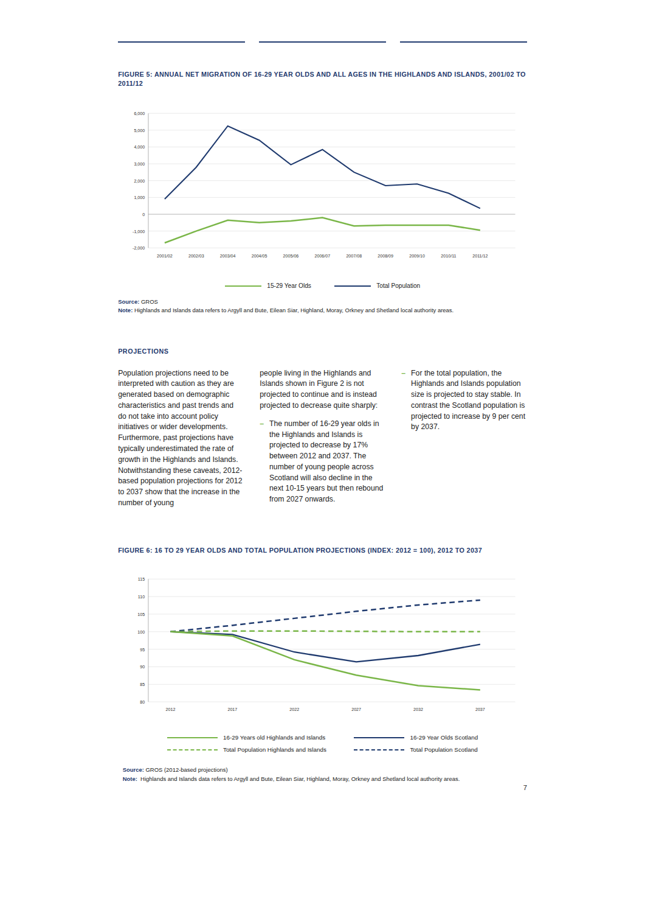Figure 5: Annual net migration of 16-29 year olds and all ages in the Highlands and Islands, 2001/02 to 2011/12
6,000 5,000 4,000 3,000 2,000 1,000 0 -1,000 -2,000 2001/02 2002/03 2003/04 2004/05 2005/06 2006/07 2007/08 2008/09 2009/10 2010/11 2011/12
15-29 Year Olds
Total Population
Source: GROS
Note: Highlands and Islands data refers to Argyll and Bute, Eilean Siar, Highland, Moray, Orkney and Shetland local authority areas.
Projections
Population projections need to be interpreted with caution as they are generated based on demographic characteristics and past trends and do not take into account policy initiatives or wider developments. Furthermore, past projections have typically underestimated the rate of growth in the Highlands and Islands. Notwithstanding these caveats, 2012-based population projections for 2012 to 2037 show that the increase in the number of young
people living in the Highlands and Islands shown in Figure 2 is not projected to continue and is instead projected to decrease quite sharply:
The number of 16-29 year olds in the Highlands and Islands is projected to decrease by 17% between 2012 and 2037. The number of young people across Scotland will also decline in the next 10-15 years but then rebound from 2027 onwards.
For the total population, the Highlands and Islands population size is projected to stay stable. In contrast the Scotland population is projected to increase by 9 per cent by 2037.
Figure 6: 16 to 29 year olds and total population projections (Index: 2012 = 100), 2012 to 2037
115 110 105 100 95 90 85 80 2012 2017 2022 2027 2032 2037
16-29 Years old Highlands and Islands
16-29 Year Olds Scotland
Total Population Highlands and Islands
Total Population Scotland
Source: GROS (2012-based projections)
Note: Highlands and Islands data refers to Argyll and Bute, Eilean Siar, Highland, Moray, Orkney and Shetland local authority areas.
7